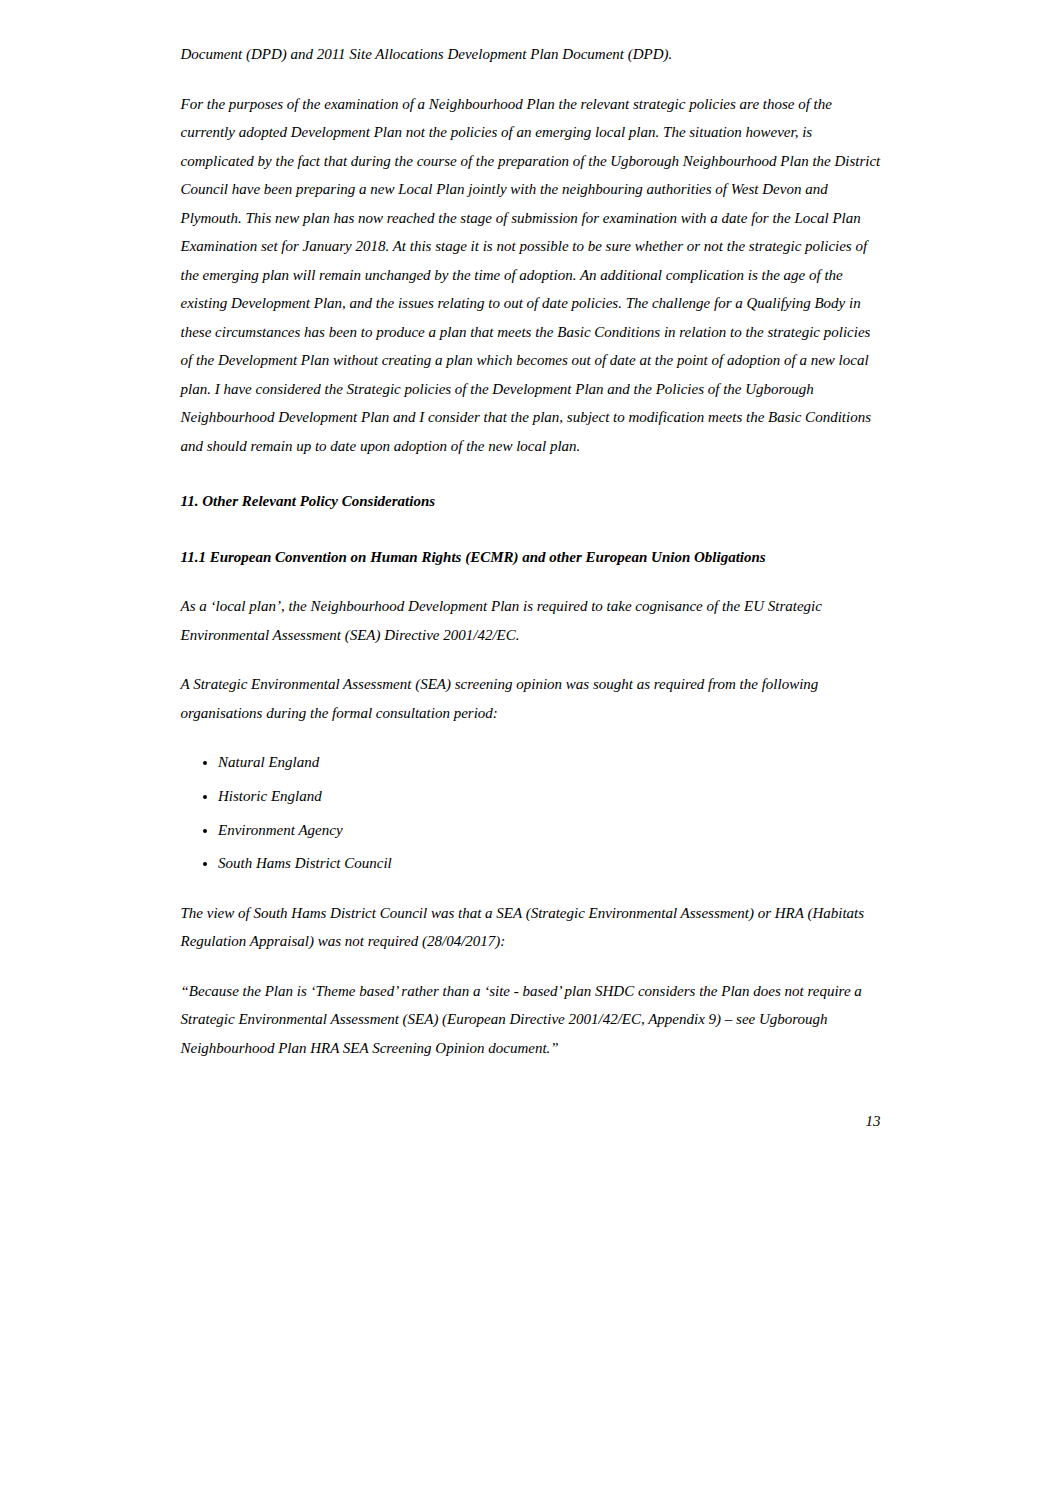Document (DPD) and 2011 Site Allocations Development Plan Document (DPD).
For the purposes of the examination of a Neighbourhood Plan the relevant strategic policies are those of the currently adopted Development Plan not the policies of an emerging local plan. The situation however, is complicated by the fact that during the course of the preparation of the Ugborough Neighbourhood Plan the District Council have been preparing a new Local Plan jointly with the neighbouring authorities of West Devon and Plymouth. This new plan has now reached the stage of submission for examination with a date for the Local Plan Examination set for January 2018. At this stage it is not possible to be sure whether or not the strategic policies of the emerging plan will remain unchanged by the time of adoption. An additional complication is the age of the existing Development Plan, and the issues relating to out of date policies. The challenge for a Qualifying Body in these circumstances has been to produce a plan that meets the Basic Conditions in relation to the strategic policies of the Development Plan without creating a plan which becomes out of date at the point of adoption of a new local plan. I have considered the Strategic policies of the Development Plan and the Policies of the Ugborough Neighbourhood Development Plan and I consider that the plan, subject to modification meets the Basic Conditions and should remain up to date upon adoption of the new local plan.
11. Other Relevant Policy Considerations
11.1 European Convention on Human Rights (ECMR) and other European Union Obligations
As a ‘local plan’, the Neighbourhood Development Plan is required to take cognisance of the EU Strategic Environmental Assessment (SEA) Directive 2001/42/EC.
A Strategic Environmental Assessment (SEA) screening opinion was sought as required from the following organisations during the formal consultation period:
Natural England
Historic England
Environment Agency
South Hams District Council
The view of South Hams District Council was that a SEA (Strategic Environmental Assessment) or HRA (Habitats Regulation Appraisal) was not required (28/04/2017):
“Because the Plan is ‘Theme based’ rather than a ‘site - based’ plan SHDC considers the Plan does not require a Strategic Environmental Assessment (SEA) (European Directive 2001/42/EC, Appendix 9) – see Ugborough Neighbourhood Plan HRA SEA Screening Opinion document.”
13